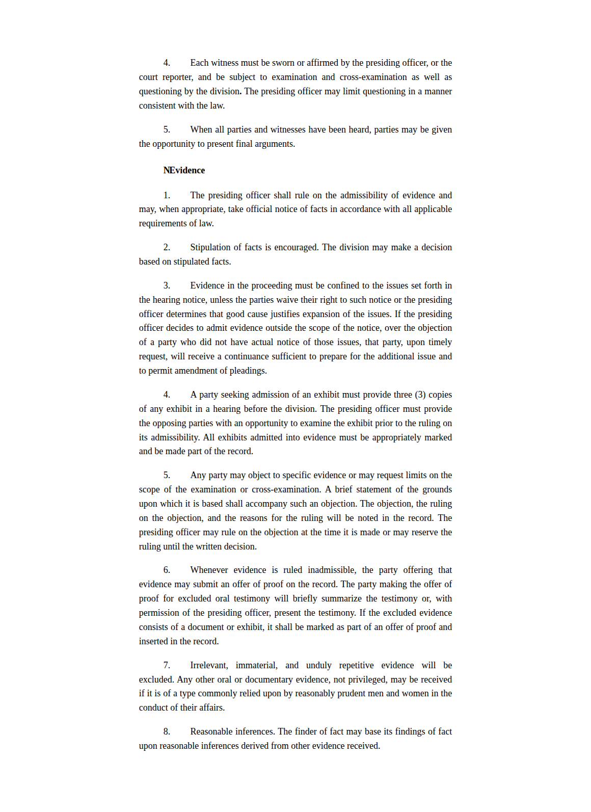4. Each witness must be sworn or affirmed by the presiding officer, or the court reporter, and be subject to examination and cross-examination as well as questioning by the division. The presiding officer may limit questioning in a manner consistent with the law.
5. When all parties and witnesses have been heard, parties may be given the opportunity to present final arguments.
N. Evidence
1. The presiding officer shall rule on the admissibility of evidence and may, when appropriate, take official notice of facts in accordance with all applicable requirements of law.
2. Stipulation of facts is encouraged. The division may make a decision based on stipulated facts.
3. Evidence in the proceeding must be confined to the issues set forth in the hearing notice, unless the parties waive their right to such notice or the presiding officer determines that good cause justifies expansion of the issues. If the presiding officer decides to admit evidence outside the scope of the notice, over the objection of a party who did not have actual notice of those issues, that party, upon timely request, will receive a continuance sufficient to prepare for the additional issue and to permit amendment of pleadings.
4. A party seeking admission of an exhibit must provide three (3) copies of any exhibit in a hearing before the division. The presiding officer must provide the opposing parties with an opportunity to examine the exhibit prior to the ruling on its admissibility. All exhibits admitted into evidence must be appropriately marked and be made part of the record.
5. Any party may object to specific evidence or may request limits on the scope of the examination or cross-examination. A brief statement of the grounds upon which it is based shall accompany such an objection. The objection, the ruling on the objection, and the reasons for the ruling will be noted in the record. The presiding officer may rule on the objection at the time it is made or may reserve the ruling until the written decision.
6. Whenever evidence is ruled inadmissible, the party offering that evidence may submit an offer of proof on the record. The party making the offer of proof for excluded oral testimony will briefly summarize the testimony or, with permission of the presiding officer, present the testimony. If the excluded evidence consists of a document or exhibit, it shall be marked as part of an offer of proof and inserted in the record.
7. Irrelevant, immaterial, and unduly repetitive evidence will be excluded. Any other oral or documentary evidence, not privileged, may be received if it is of a type commonly relied upon by reasonably prudent men and women in the conduct of their affairs.
8. Reasonable inferences. The finder of fact may base its findings of fact upon reasonable inferences derived from other evidence received.